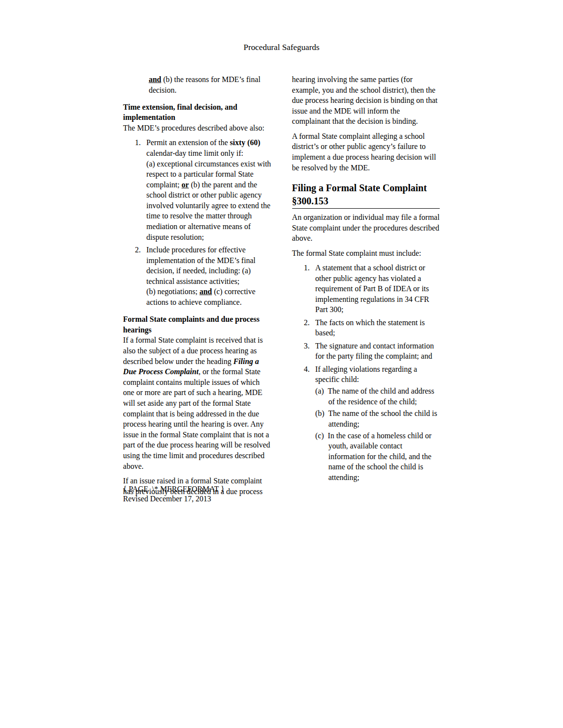Procedural Safeguards
and (b) the reasons for MDE’s final decision.
Time extension, final decision, and implementation
The MDE’s procedures described above also:
Permit an extension of the sixty (60) calendar-day time limit only if:
(a) exceptional circumstances exist with respect to a particular formal State complaint; or (b) the parent and the school district or other public agency involved voluntarily agree to extend the time to resolve the matter through mediation or alternative means of dispute resolution;
Include procedures for effective implementation of the MDE’s final decision, if needed, including: (a) technical assistance activities;
(b) negotiations; and (c) corrective actions to achieve compliance.
Formal State complaints and due process hearings
If a formal State complaint is received that is also the subject of a due process hearing as described below under the heading Filing a Due Process Complaint, or the formal State complaint contains multiple issues of which one or more are part of such a hearing, MDE will set aside any part of the formal State complaint that is being addressed in the due process hearing until the hearing is over. Any issue in the formal State complaint that is not a part of the due process hearing will be resolved using the time limit and procedures described above.
If an issue raised in a formal State complaint has previously been decided in a due process hearing involving the same parties (for example, you and the school district), then the due process hearing decision is binding on that issue and the MDE will inform the complainant that the decision is binding.
A formal State complaint alleging a school district’s or other public agency’s failure to implement a due process hearing decision will be resolved by the MDE.
Filing a Formal State Complaint §300.153
An organization or individual may file a formal State complaint under the procedures described above.
The formal State complaint must include:
A statement that a school district or other public agency has violated a requirement of Part B of IDEA or its implementing regulations in 34 CFR Part 300;
The facts on which the statement is based;
The signature and contact information for the party filing the complaint; and
If alleging violations regarding a specific child:
(a) The name of the child and address of the residence of the child;
(b) The name of the school the child is attending;
(c) In the case of a homeless child or youth, available contact information for the child, and the name of the school the child is attending;
{ PAGE \* MERGEFORMAT }
Revised December 17, 2013